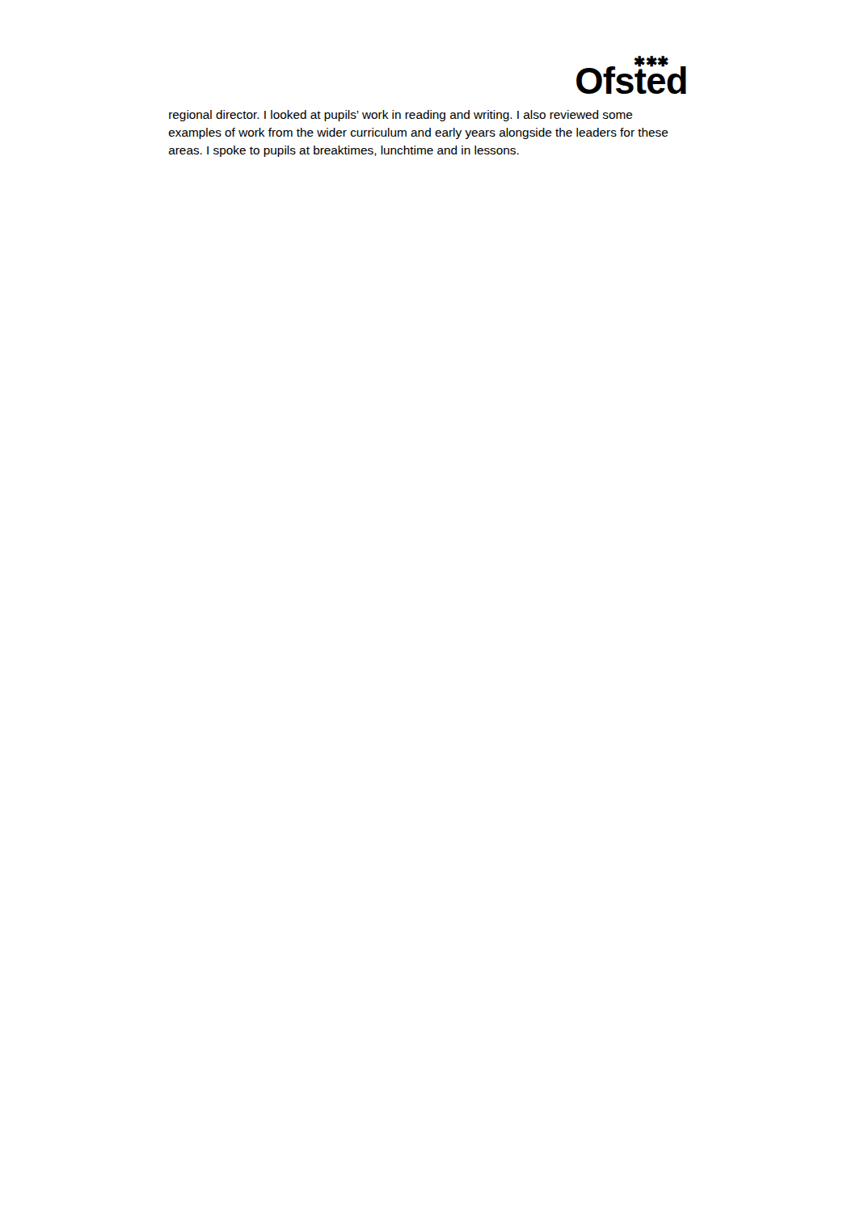✱✱✱ Ofsted
regional director. I looked at pupils’ work in reading and writing. I also reviewed some examples of work from the wider curriculum and early years alongside the leaders for these areas. I spoke to pupils at breaktimes, lunchtime and in lessons.